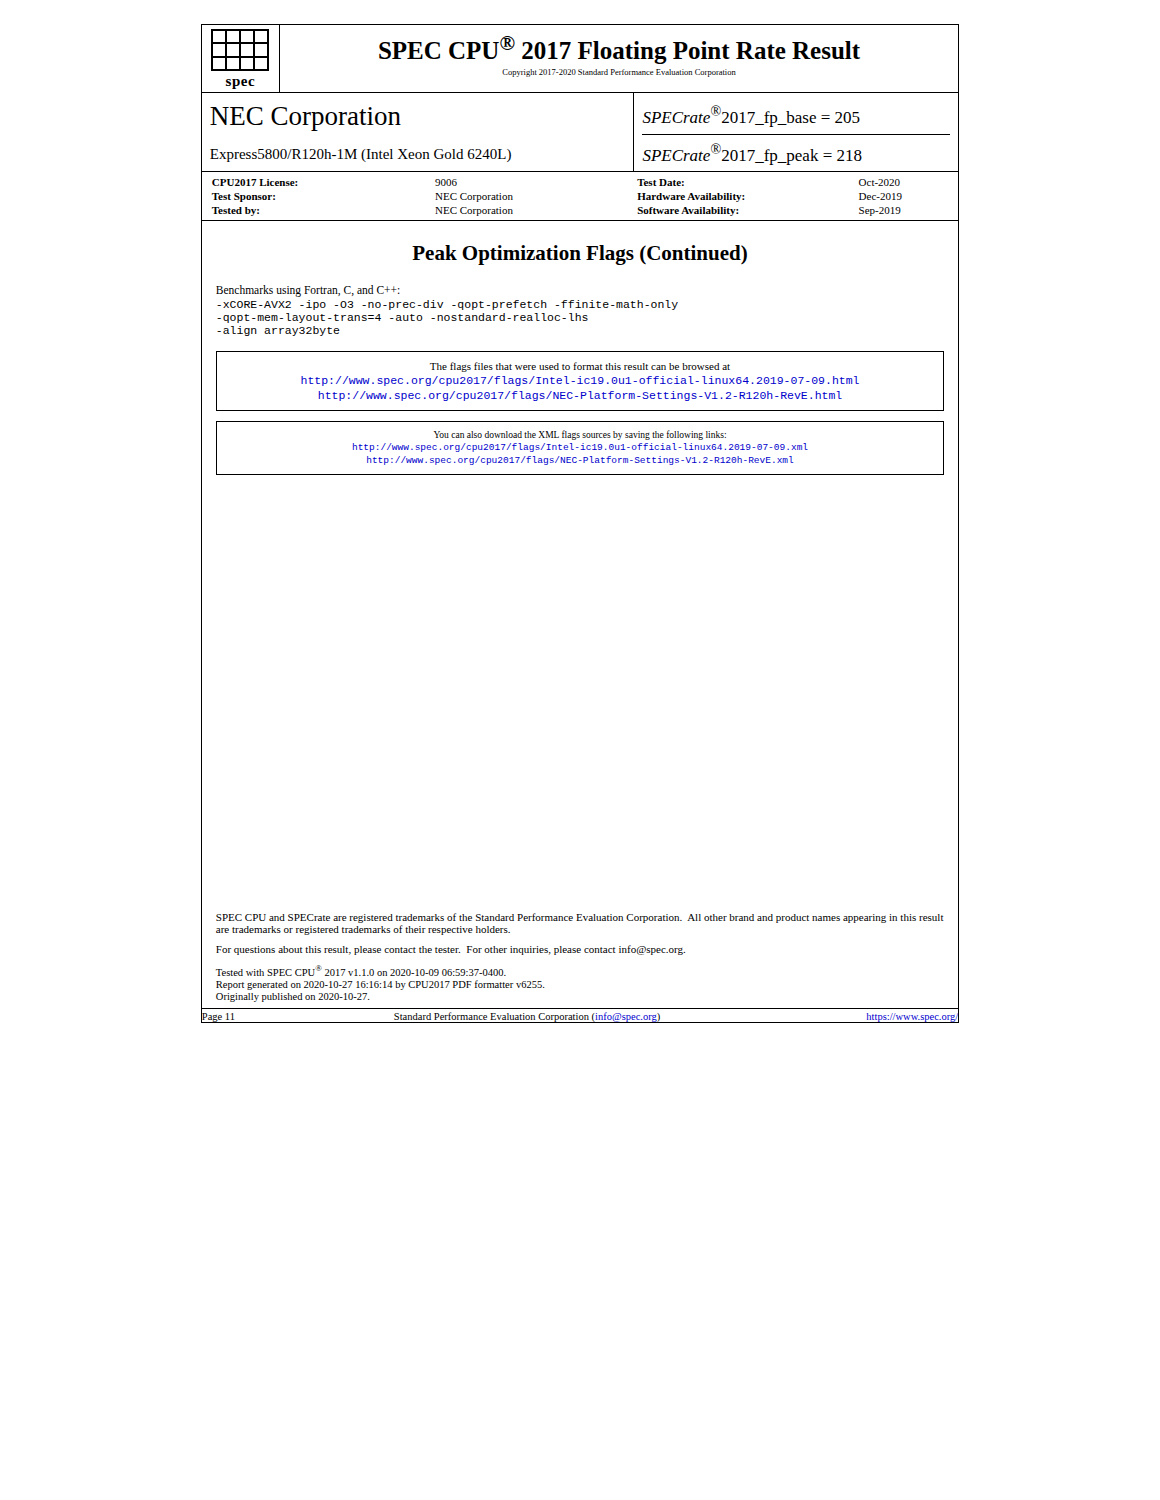spec
SPEC CPU® 2017 Floating Point Rate Result
Copyright 2017-2020 Standard Performance Evaluation Corporation
NEC Corporation
Express5800/R120h-1M (Intel Xeon Gold 6240L)
SPECrate®2017_fp_base = 205
SPECrate®2017_fp_peak = 218
| CPU2017 License: | 9006 |
| Test Sponsor: | NEC Corporation |
| Tested by: | NEC Corporation |
| Test Date: | Oct-2020 |
| Hardware Availability: | Dec-2019 |
| Software Availability: | Sep-2019 |
Peak Optimization Flags (Continued)
Benchmarks using Fortran, C, and C++:
-xCORE-AVX2 -ipo -O3 -no-prec-div -qopt-prefetch -ffinite-math-only
-qopt-mem-layout-trans=4 -auto -nostandard-realloc-lhs
-align array32byte
The flags files that were used to format this result can be browsed at
http://www.spec.org/cpu2017/flags/Intel-ic19.0u1-official-linux64.2019-07-09.html
http://www.spec.org/cpu2017/flags/NEC-Platform-Settings-V1.2-R120h-RevE.html
You can also download the XML flags sources by saving the following links:
http://www.spec.org/cpu2017/flags/Intel-ic19.0u1-official-linux64.2019-07-09.xml
http://www.spec.org/cpu2017/flags/NEC-Platform-Settings-V1.2-R120h-RevE.xml
SPEC CPU and SPECrate are registered trademarks of the Standard Performance Evaluation Corporation. All other brand and product names appearing in this result are trademarks or registered trademarks of their respective holders.
For questions about this result, please contact the tester. For other inquiries, please contact info@spec.org.
Tested with SPEC CPU® 2017 v1.1.0 on 2020-10-09 06:59:37-0400.
Report generated on 2020-10-27 16:16:14 by CPU2017 PDF formatter v6255.
Originally published on 2020-10-27.
Page 11
Standard Performance Evaluation Corporation (info@spec.org)
https://www.spec.org/